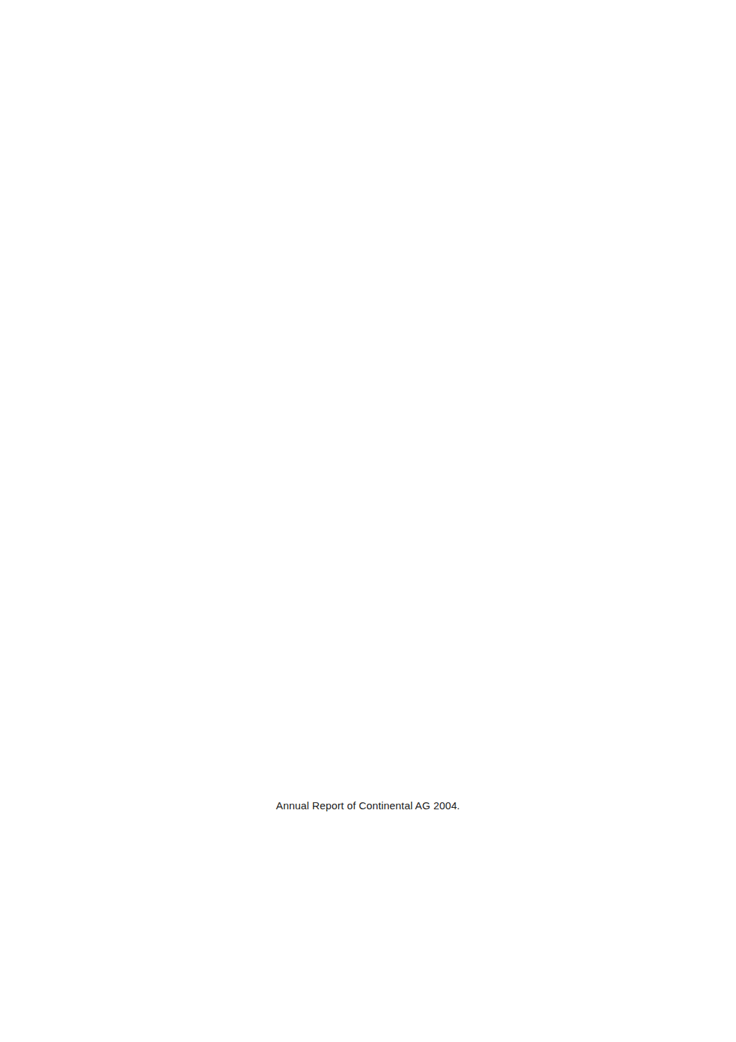Annual Report of Continental AG 2004.